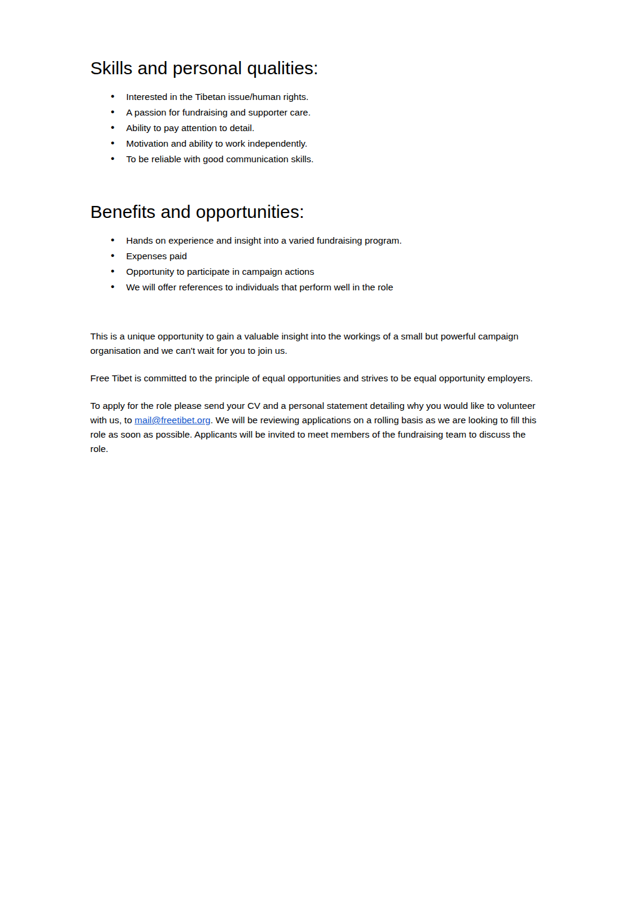Skills and personal qualities:
Interested in the Tibetan issue/human rights.
A passion for fundraising and supporter care.
Ability to pay attention to detail.
Motivation and ability to work independently.
To be reliable with good communication skills.
Benefits and opportunities:
Hands on experience and insight into a varied fundraising program.
Expenses paid
Opportunity to participate in campaign actions
We will offer references to individuals that perform well in the role
This is a unique opportunity to gain a valuable insight into the workings of a small but powerful campaign organisation and we can't wait for you to join us.
Free Tibet is committed to the principle of equal opportunities and strives to be equal opportunity employers.
To apply for the role please send your CV and a personal statement detailing why you would like to volunteer with us, to mail@freetibet.org. We will be reviewing applications on a rolling basis as we are looking to fill this role as soon as possible. Applicants will be invited to meet members of the fundraising team to discuss the role.